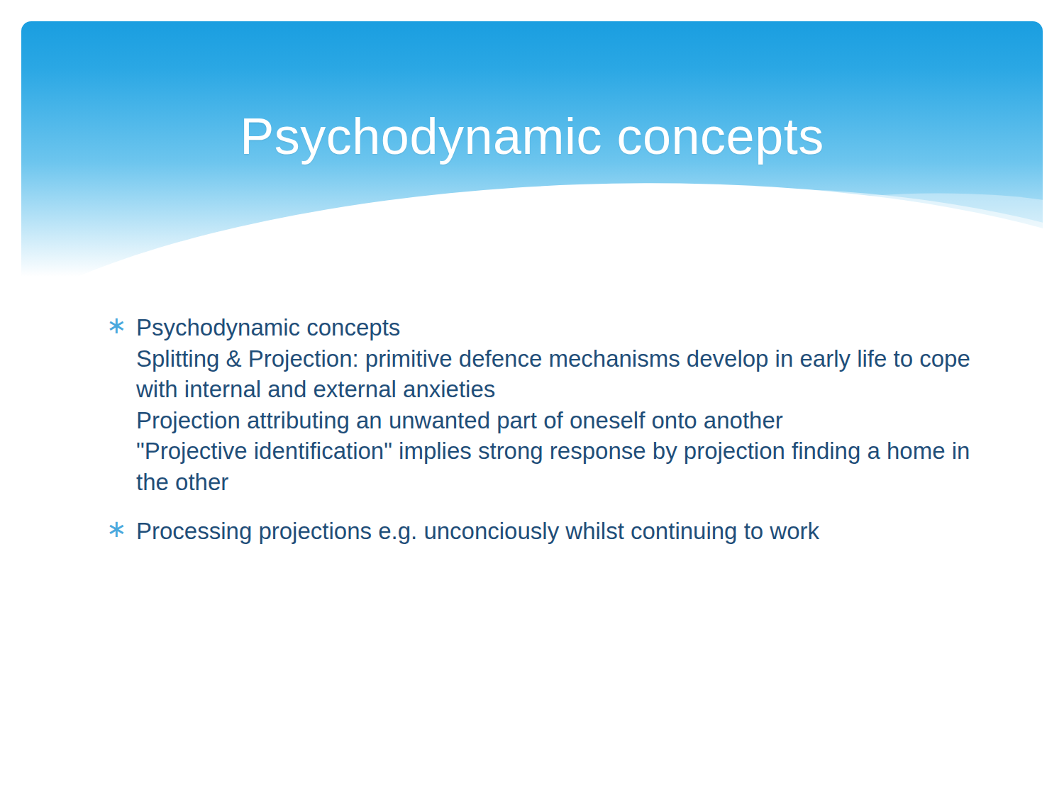Psychodynamic concepts
Psychodynamic concepts Splitting & Projection: primitive defence mechanisms develop in early life to cope with internal and external anxieties Projection attributing an unwanted part of oneself onto another "Projective identification" implies strong response by projection finding a home in the other
Processing projections e.g. unconciously whilst continuing to work